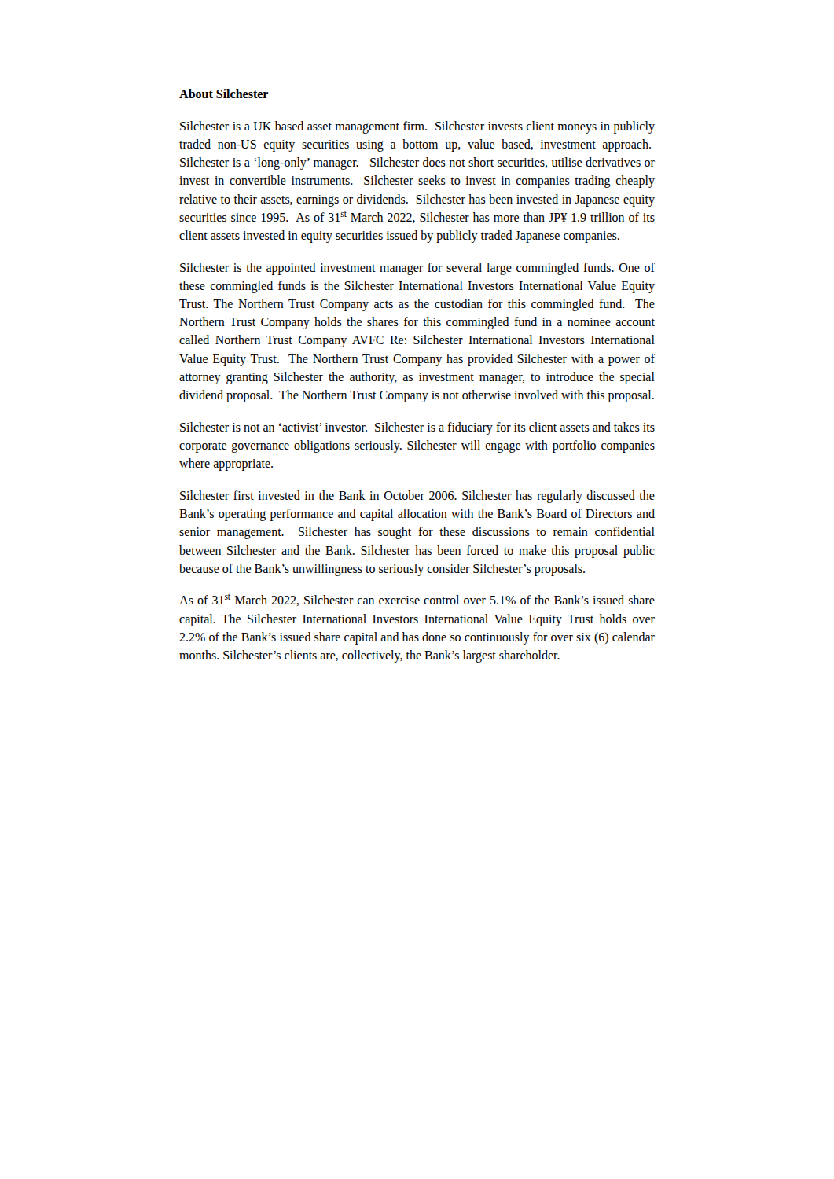About Silchester
Silchester is a UK based asset management firm. Silchester invests client moneys in publicly traded non-US equity securities using a bottom up, value based, investment approach. Silchester is a ‘long-only’ manager. Silchester does not short securities, utilise derivatives or invest in convertible instruments. Silchester seeks to invest in companies trading cheaply relative to their assets, earnings or dividends. Silchester has been invested in Japanese equity securities since 1995. As of 31st March 2022, Silchester has more than JP¥ 1.9 trillion of its client assets invested in equity securities issued by publicly traded Japanese companies.
Silchester is the appointed investment manager for several large commingled funds. One of these commingled funds is the Silchester International Investors International Value Equity Trust. The Northern Trust Company acts as the custodian for this commingled fund. The Northern Trust Company holds the shares for this commingled fund in a nominee account called Northern Trust Company AVFC Re: Silchester International Investors International Value Equity Trust. The Northern Trust Company has provided Silchester with a power of attorney granting Silchester the authority, as investment manager, to introduce the special dividend proposal. The Northern Trust Company is not otherwise involved with this proposal.
Silchester is not an ‘activist’ investor. Silchester is a fiduciary for its client assets and takes its corporate governance obligations seriously. Silchester will engage with portfolio companies where appropriate.
Silchester first invested in the Bank in October 2006. Silchester has regularly discussed the Bank’s operating performance and capital allocation with the Bank’s Board of Directors and senior management. Silchester has sought for these discussions to remain confidential between Silchester and the Bank. Silchester has been forced to make this proposal public because of the Bank’s unwillingness to seriously consider Silchester’s proposals.
As of 31st March 2022, Silchester can exercise control over 5.1% of the Bank’s issued share capital. The Silchester International Investors International Value Equity Trust holds over 2.2% of the Bank’s issued share capital and has done so continuously for over six (6) calendar months. Silchester’s clients are, collectively, the Bank’s largest shareholder.